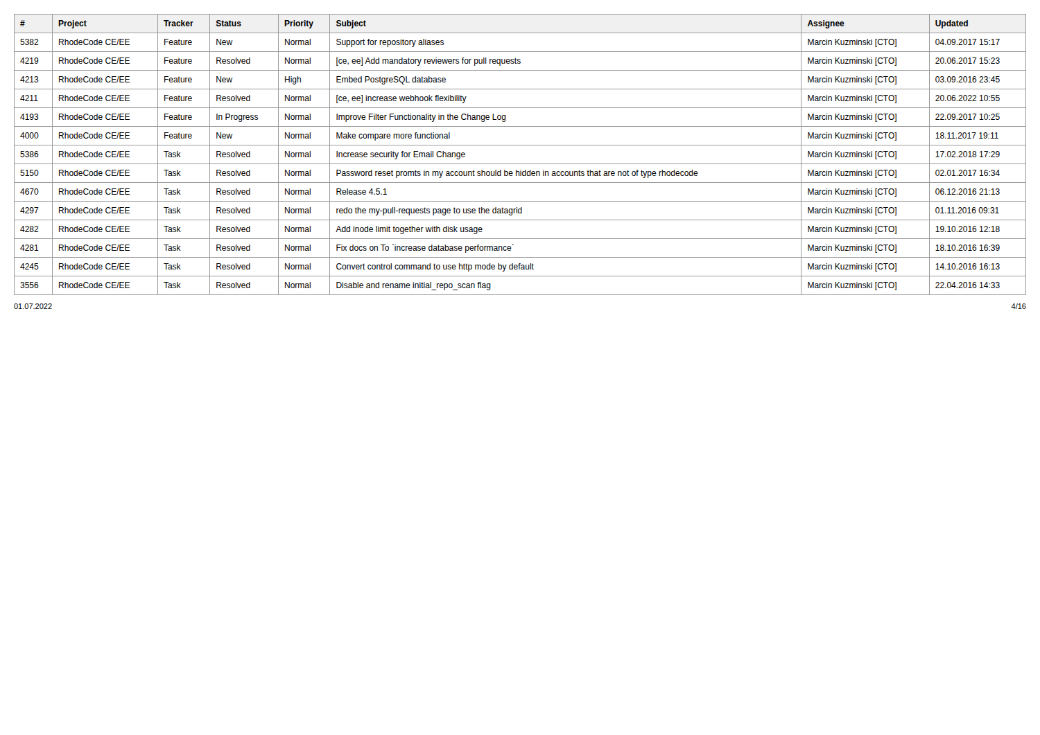| # | Project | Tracker | Status | Priority | Subject | Assignee | Updated |
| --- | --- | --- | --- | --- | --- | --- | --- |
| 5382 | RhodeCode CE/EE | Feature | New | Normal | Support for repository aliases | Marcin Kuzminski [CTO] | 04.09.2017 15:17 |
| 4219 | RhodeCode CE/EE | Feature | Resolved | Normal | [ce, ee] Add mandatory reviewers for pull requests | Marcin Kuzminski [CTO] | 20.06.2017 15:23 |
| 4213 | RhodeCode CE/EE | Feature | New | High | Embed PostgreSQL database | Marcin Kuzminski [CTO] | 03.09.2016 23:45 |
| 4211 | RhodeCode CE/EE | Feature | Resolved | Normal | [ce, ee] increase webhook flexibility | Marcin Kuzminski [CTO] | 20.06.2022 10:55 |
| 4193 | RhodeCode CE/EE | Feature | In Progress | Normal | Improve Filter Functionality in the Change Log | Marcin Kuzminski [CTO] | 22.09.2017 10:25 |
| 4000 | RhodeCode CE/EE | Feature | New | Normal | Make compare more functional | Marcin Kuzminski [CTO] | 18.11.2017 19:11 |
| 5386 | RhodeCode CE/EE | Task | Resolved | Normal | Increase security for Email Change | Marcin Kuzminski [CTO] | 17.02.2018 17:29 |
| 5150 | RhodeCode CE/EE | Task | Resolved | Normal | Password reset promts in my account should be hidden in accounts that are not of type rhodecode | Marcin Kuzminski [CTO] | 02.01.2017 16:34 |
| 4670 | RhodeCode CE/EE | Task | Resolved | Normal | Release 4.5.1 | Marcin Kuzminski [CTO] | 06.12.2016 21:13 |
| 4297 | RhodeCode CE/EE | Task | Resolved | Normal | redo the my-pull-requests page to use the datagrid | Marcin Kuzminski [CTO] | 01.11.2016 09:31 |
| 4282 | RhodeCode CE/EE | Task | Resolved | Normal | Add inode limit together with disk usage | Marcin Kuzminski [CTO] | 19.10.2016 12:18 |
| 4281 | RhodeCode CE/EE | Task | Resolved | Normal | Fix docs on To `increase database performance` | Marcin Kuzminski [CTO] | 18.10.2016 16:39 |
| 4245 | RhodeCode CE/EE | Task | Resolved | Normal | Convert control command to use http mode by default | Marcin Kuzminski [CTO] | 14.10.2016 16:13 |
| 3556 | RhodeCode CE/EE | Task | Resolved | Normal | Disable and rename initial_repo_scan flag | Marcin Kuzminski [CTO] | 22.04.2016 14:33 |
01.07.2022 4/16